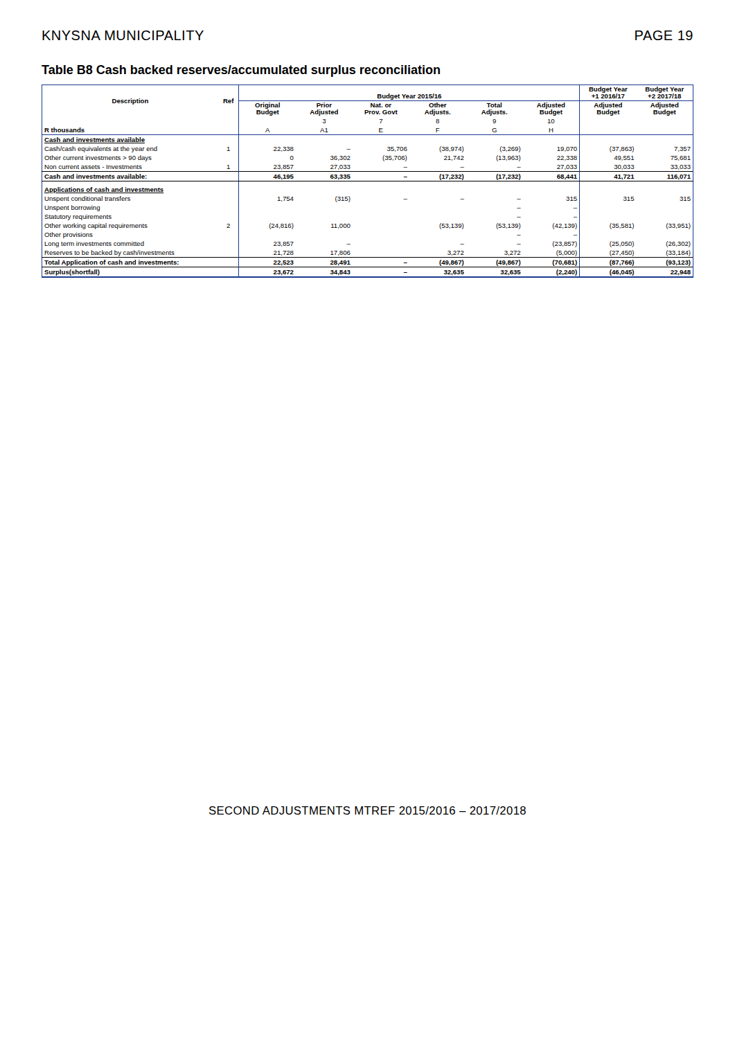KNYSNA MUNICIPALITY PAGE 19
Table B8 Cash backed reserves/accumulated surplus reconciliation
| Description | Ref | Budget Year 2015/16 | Budget Year +1 2016/17 | Budget Year +2 2017/18 |
| --- | --- | --- | --- | --- |
| Original Budget | Prior Adjusted | Nat. or Prov. Govt | Other Adjusts. | Total Adjusts. | Adjusted Budget | Adjusted Budget | Adjusted Budget |
| | | | 3 | 7 | 8 | 9 | 10 | | |
| R thousands | | A | A1 | E | F | G | H | | |
| Cash and investments available | | | | | | | | | |
| Cash/cash equivalents at the year end | 1 | 22,338 | – | 35,706 | (38,974) | (3,269) | 19,070 | (37,863) | 7,357 |
| Other current investments > 90 days | | 0 | 36,302 | (35,706) | 21,742 | (13,963) | 22,338 | 49,551 | 75,681 |
| Non current assets - Investments | 1 | 23,857 | 27,033 | – | – | – | 27,033 | 30,033 | 33,033 |
| Cash and investments available: | | 46,195 | 63,335 | – | (17,232) | (17,232) | 68,441 | 41,721 | 116,071 |
| Applications of cash and investments | | | | | | | | | |
| Unspent conditional transfers | | 1,754 | (315) | – | – | – | 315 | 315 | 315 |
| Unspent borrowing | | | | | | – | – | | |
| Statutory requirements | | | | | | – | – | | |
| Other working capital requirements | 2 | (24,816) | 11,000 | | (53,139) | (53,139) | (42,139) | (35,581) | (33,951) |
| Other provisions | | | | | | – | – | | |
| Long term investments committed | | 23,857 | – | | – | – | (23,857) | (25,050) | (26,302) |
| Reserves to be backed by cash/investments | | 21,728 | 17,806 | | 3,272 | 3,272 | (5,000) | (27,450) | (33,184) |
| Total Application of cash and investments: | | 22,523 | 28,491 | – | (49,867) | (49,867) | (70,681) | (87,766) | (93,123) |
| Surplus(shortfall) | | 23,672 | 34,843 | – | 32,635 | 32,635 | (2,240) | (46,045) | 22,948 |
SECOND ADJUSTMENTS MTREF 2015/2016 – 2017/2018